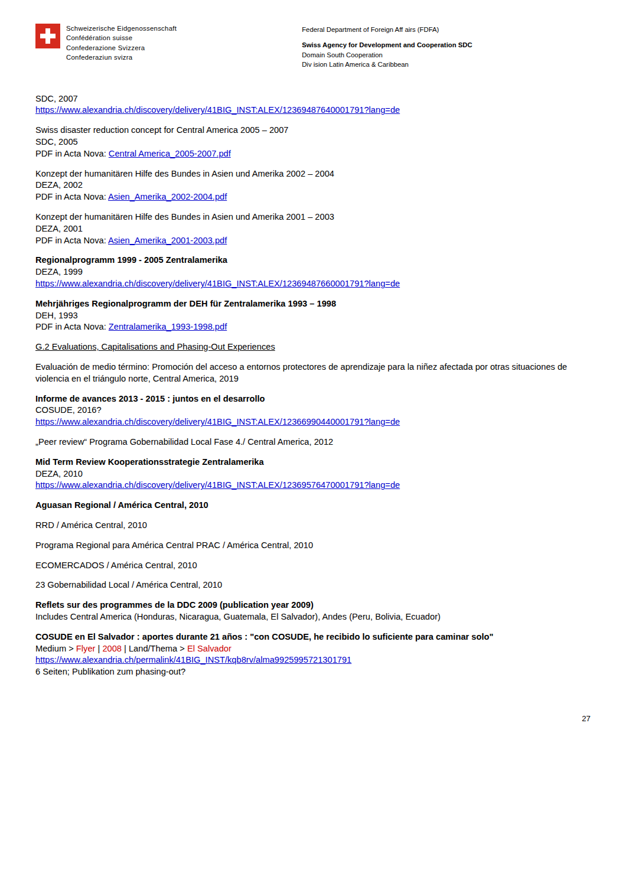Schweizerische Eidgenossenschaft
Confédération suisse
Confederazione Svizzera
Confederaziun svizra
Federal Department of Foreign Aff airs (FDFA)
Swiss Agency for Development and Cooperation SDC
Domain South Cooperation
Div ision Latin America & Caribbean
SDC, 2007
https://www.alexandria.ch/discovery/delivery/41BIG_INST:ALEX/12369487640001791?lang=de
Swiss disaster reduction concept for Central America 2005 – 2007
SDC, 2005
PDF in Acta Nova: Central America_2005-2007.pdf
Konzept der humanitären Hilfe des Bundes in Asien und Amerika 2002 – 2004
DEZA, 2002
PDF in Acta Nova: Asien_Amerika_2002-2004.pdf
Konzept der humanitären Hilfe des Bundes in Asien und Amerika 2001 – 2003
DEZA, 2001
PDF in Acta Nova: Asien_Amerika_2001-2003.pdf
Regionalprogramm 1999 - 2005 Zentralamerika
DEZA, 1999
https://www.alexandria.ch/discovery/delivery/41BIG_INST:ALEX/12369487660001791?lang=de
Mehrjähriges Regionalprogramm der DEH für Zentralamerika 1993 – 1998
DEH, 1993
PDF in Acta Nova: Zentralamerika_1993-1998.pdf
G.2 Evaluations, Capitalisations and Phasing-Out Experiences
Evaluación de medio término: Promoción del acceso a entornos protectores de aprendizaje para la niñez afectada por otras situaciones de violencia en el triángulo norte, Central America, 2019
Informe de avances 2013 - 2015 : juntos en el desarrollo
COSUDE, 2016?
https://www.alexandria.ch/discovery/delivery/41BIG_INST:ALEX/12366990440001791?lang=de
„Peer review“ Programa Gobernabilidad Local Fase 4./ Central America, 2012
Mid Term Review Kooperationsstrategie Zentralamerika
DEZA, 2010
https://www.alexandria.ch/discovery/delivery/41BIG_INST:ALEX/12369576470001791?lang=de
Aguasan Regional / América Central, 2010
RRD / América Central, 2010
Programa Regional para América Central PRAC / América Central, 2010
ECOMERCADOS / América Central, 2010
23 Gobernabilidad Local / América Central, 2010
Reflets sur des programmes de la DDC 2009 (publication year 2009)
Includes Central America (Honduras, Nicaragua, Guatemala, El Salvador), Andes (Peru, Bolivia, Ecuador)
COSUDE en El Salvador : aportes durante 21 años : "con COSUDE, he recibido lo suficiente para caminar solo"
Medium > Flyer | 2008 | Land/Thema > El Salvador
https://www.alexandria.ch/permalink/41BIG_INST/kqb8rv/alma9925995721301791
6 Seiten; Publikation zum phasing-out?
27